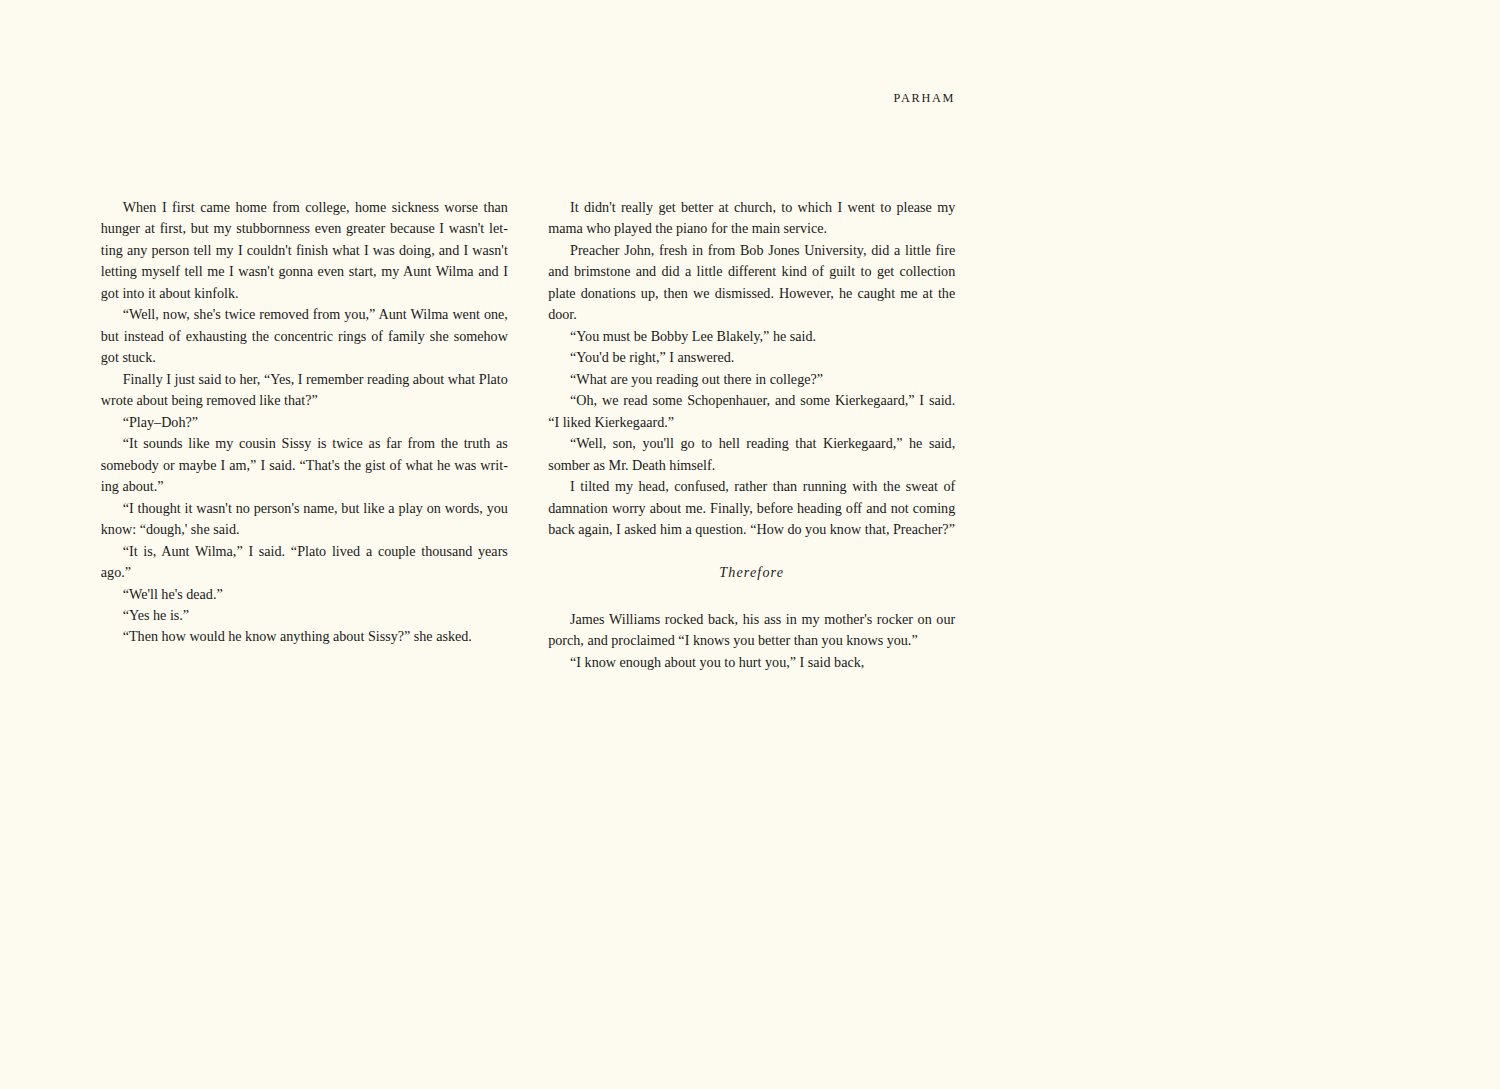Parham
When I first came home from college, home sickness worse than hunger at first, but my stubbornness even greater because I wasn't letting any person tell my I couldn't finish what I was doing, and I wasn't letting myself tell me I wasn't gonna even start, my Aunt Wilma and I got into it about kinfolk.
“Well, now, she's twice removed from you,” Aunt Wilma went one, but instead of exhausting the concentric rings of family she somehow got stuck.
Finally I just said to her, “Yes, I remember reading about what Plato wrote about being removed like that?”
“Play–Doh?”
“It sounds like my cousin Sissy is twice as far from the truth as somebody or maybe I am,” I said. “That's the gist of what he was writing about.”
“I thought it wasn't no person's name, but like a play on words, you know: “dough,' she said.
“It is, Aunt Wilma,” I said. “Plato lived a couple thousand years ago.”
“We'll he's dead.”
“Yes he is.”
“Then how would he know anything about Sissy?” she asked.
It didn't really get better at church, to which I went to please my mama who played the piano for the main service.
Preacher John, fresh in from Bob Jones University, did a little fire and brimstone and did a little different kind of guilt to get collection plate donations up, then we dismissed. However, he caught me at the door.
“You must be Bobby Lee Blakely,” he said.
“You'd be right,” I answered.
“What are you reading out there in college?”
“Oh, we read some Schopenhauer, and some Kierkegaard,” I said. “I liked Kierkegaard.”
“Well, son, you'll go to hell reading that Kierkegaard,” he said, somber as Mr. Death himself.
I tilted my head, confused, rather than running with the sweat of damnation worry about me. Finally, before heading off and not coming back again, I asked him a question. “How do you know that, Preacher?”
Therefore
James Williams rocked back, his ass in my mother's rocker on our porch, and proclaimed “I knows you better than you knows you.”
“I know enough about you to hurt you,” I said back,